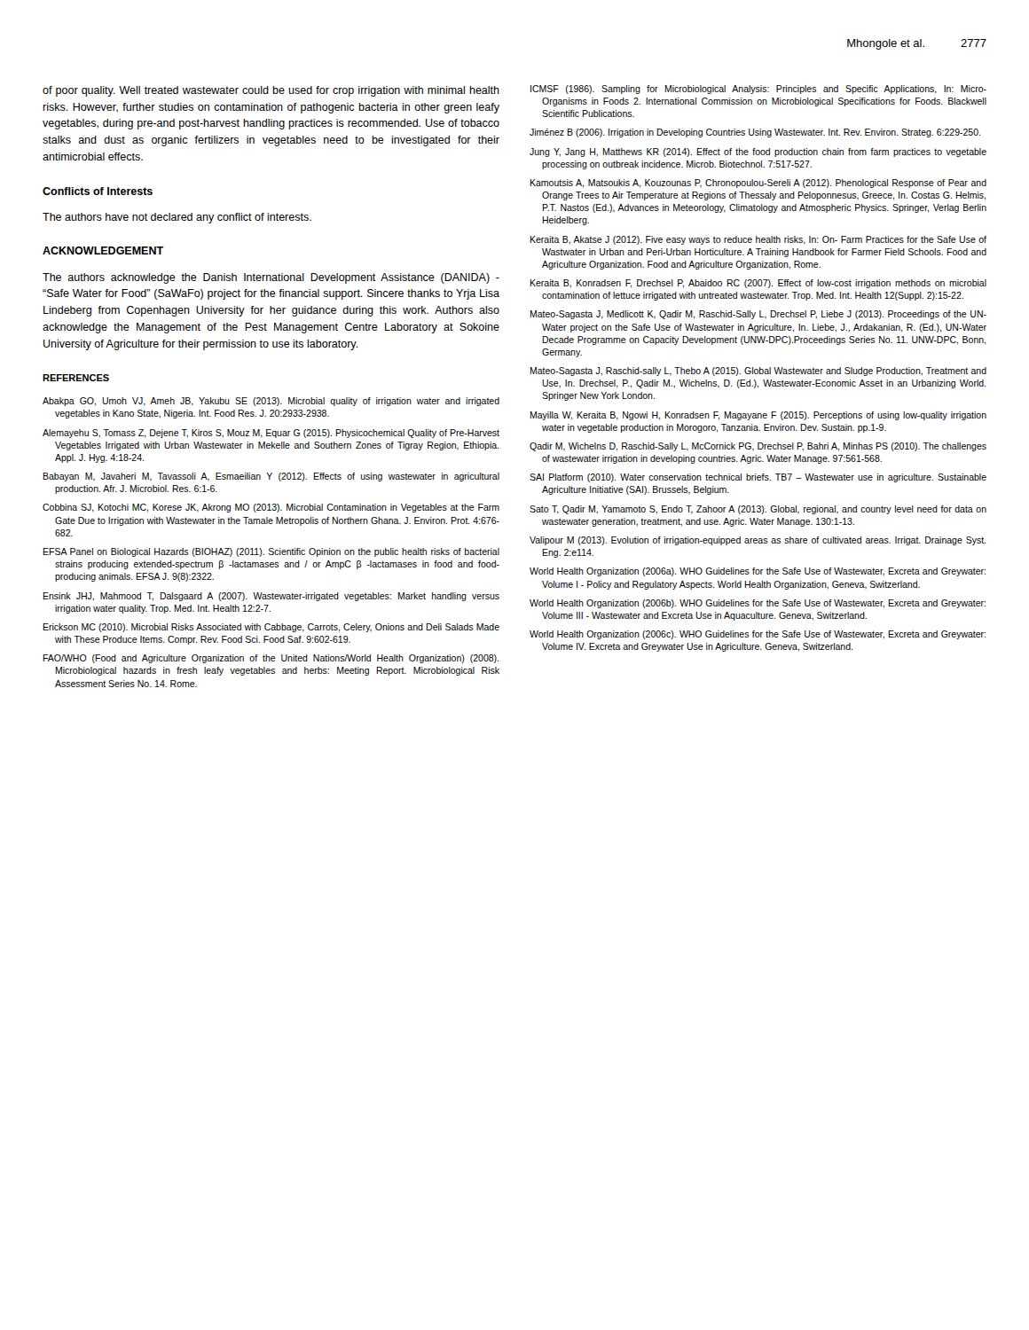Mhongole et al. 2777
of poor quality. Well treated wastewater could be used for crop irrigation with minimal health risks. However, further studies on contamination of pathogenic bacteria in other green leafy vegetables, during pre-and post-harvest handling practices is recommended. Use of tobacco stalks and dust as organic fertilizers in vegetables need to be investigated for their antimicrobial effects.
Conflicts of Interests
The authors have not declared any conflict of interests.
ACKNOWLEDGEMENT
The authors acknowledge the Danish International Development Assistance (DANIDA) - “Safe Water for Food” (SaWaFo) project for the financial support. Sincere thanks to Yrja Lisa Lindeberg from Copenhagen University for her guidance during this work. Authors also acknowledge the Management of the Pest Management Centre Laboratory at Sokoine University of Agriculture for their permission to use its laboratory.
REFERENCES
Abakpa GO, Umoh VJ, Ameh JB, Yakubu SE (2013). Microbial quality of irrigation water and irrigated vegetables in Kano State, Nigeria. Int. Food Res. J. 20:2933-2938.
Alemayehu S, Tomass Z, Dejene T, Kiros S, Mouz M, Equar G (2015). Physicochemical Quality of Pre-Harvest Vegetables Irrigated with Urban Wastewater in Mekelle and Southern Zones of Tigray Region, Ethiopia. Appl. J. Hyg. 4:18-24.
Babayan M, Javaheri M, Tavassoli A, Esmaeilian Y (2012). Effects of using wastewater in agricultural production. Afr. J. Microbiol. Res. 6:1-6.
Cobbina SJ, Kotochi MC, Korese JK, Akrong MO (2013). Microbial Contamination in Vegetables at the Farm Gate Due to Irrigation with Wastewater in the Tamale Metropolis of Northern Ghana. J. Environ. Prot. 4:676-682.
EFSA Panel on Biological Hazards (BIOHAZ) (2011). Scientific Opinion on the public health risks of bacterial strains producing extended-spectrum β -lactamases and / or AmpC β -lactamases in food and food-producing animals. EFSA J. 9(8):2322.
Ensink JHJ, Mahmood T, Dalsgaard A (2007). Wastewater-irrigated vegetables: Market handling versus irrigation water quality. Trop. Med. Int. Health 12:2-7.
Erickson MC (2010). Microbial Risks Associated with Cabbage, Carrots, Celery, Onions and Deli Salads Made with These Produce Items. Compr. Rev. Food Sci. Food Saf. 9:602-619.
FAO/WHO (Food and Agriculture Organization of the United Nations/World Health Organization) (2008). Microbiological hazards in fresh leafy vegetables and herbs: Meeting Report. Microbiological Risk Assessment Series No. 14. Rome.
ICMSF (1986). Sampling for Microbiological Analysis: Principles and Specific Applications, In: Micro-Organisms in Foods 2. International Commission on Microbiological Specifications for Foods. Blackwell Scientific Publications.
Jiménez B (2006). Irrigation in Developing Countries Using Wastewater. Int. Rev. Environ. Strateg. 6:229-250.
Jung Y, Jang H, Matthews KR (2014). Effect of the food production chain from farm practices to vegetable processing on outbreak incidence. Microb. Biotechnol. 7:517-527.
Kamoutsis A, Matsoukis A, Kouzounas P, Chronopoulou-Sereli A (2012). Phenological Response of Pear and Orange Trees to Air Temperature at Regions of Thessaly and Peloponnesus, Greece, In. Costas G. Helmis, P.T. Nastos (Ed.), Advances in Meteorology, Climatology and Atmospheric Physics. Springer, Verlag Berlin Heidelberg.
Keraita B, Akatse J (2012). Five easy ways to reduce health risks, In: On- Farm Practices for the Safe Use of Wastwater in Urban and Peri-Urban Horticulture. A Training Handbook for Farmer Field Schools. Food and Agriculture Organization. Food and Agriculture Organization, Rome.
Keraita B, Konradsen F, Drechsel P, Abaidoo RC (2007). Effect of low-cost irrigation methods on microbial contamination of lettuce irrigated with untreated wastewater. Trop. Med. Int. Health 12(Suppl. 2):15-22.
Mateo-Sagasta J, Medlicott K, Qadir M, Raschid-Sally L, Drechsel P, Liebe J (2013). Proceedings of the UN-Water project on the Safe Use of Wastewater in Agriculture, In. Liebe, J., Ardakanian, R. (Ed.), UN-Water Decade Programme on Capacity Development (UNW-DPC).Proceedings Series No. 11. UNW-DPC, Bonn, Germany.
Mateo-Sagasta J, Raschid-sally L, Thebo A (2015). Global Wastewater and Sludge Production, Treatment and Use, In. Drechsel, P., Qadir M., Wichelns, D. (Ed.), Wastewater-Economic Asset in an Urbanizing World. Springer New York London.
Mayilla W, Keraita B, Ngowi H, Konradsen F, Magayane F (2015). Perceptions of using low-quality irrigation water in vegetable production in Morogoro, Tanzania. Environ. Dev. Sustain. pp.1-9.
Qadir M, Wichelns D, Raschid-Sally L, McCornick PG, Drechsel P, Bahri A, Minhas PS (2010). The challenges of wastewater irrigation in developing countries. Agric. Water Manage. 97:561-568.
SAI Platform (2010). Water conservation technical briefs. TB7 – Wastewater use in agriculture. Sustainable Agriculture Initiative (SAI). Brussels, Belgium.
Sato T, Qadir M, Yamamoto S, Endo T, Zahoor A (2013). Global, regional, and country level need for data on wastewater generation, treatment, and use. Agric. Water Manage. 130:1-13.
Valipour M (2013). Evolution of irrigation-equipped areas as share of cultivated areas. Irrigat. Drainage Syst. Eng. 2:e114.
World Health Organization (2006a). WHO Guidelines for the Safe Use of Wastewater, Excreta and Greywater: Volume I - Policy and Regulatory Aspects. World Health Organization, Geneva, Switzerland.
World Health Organization (2006b). WHO Guidelines for the Safe Use of Wastewater, Excreta and Greywater: Volume III - Wastewater and Excreta Use in Aquaculture. Geneva, Switzerland.
World Health Organization (2006c). WHO Guidelines for the Safe Use of Wastewater, Excreta and Greywater: Volume IV. Excreta and Greywater Use in Agriculture. Geneva, Switzerland.